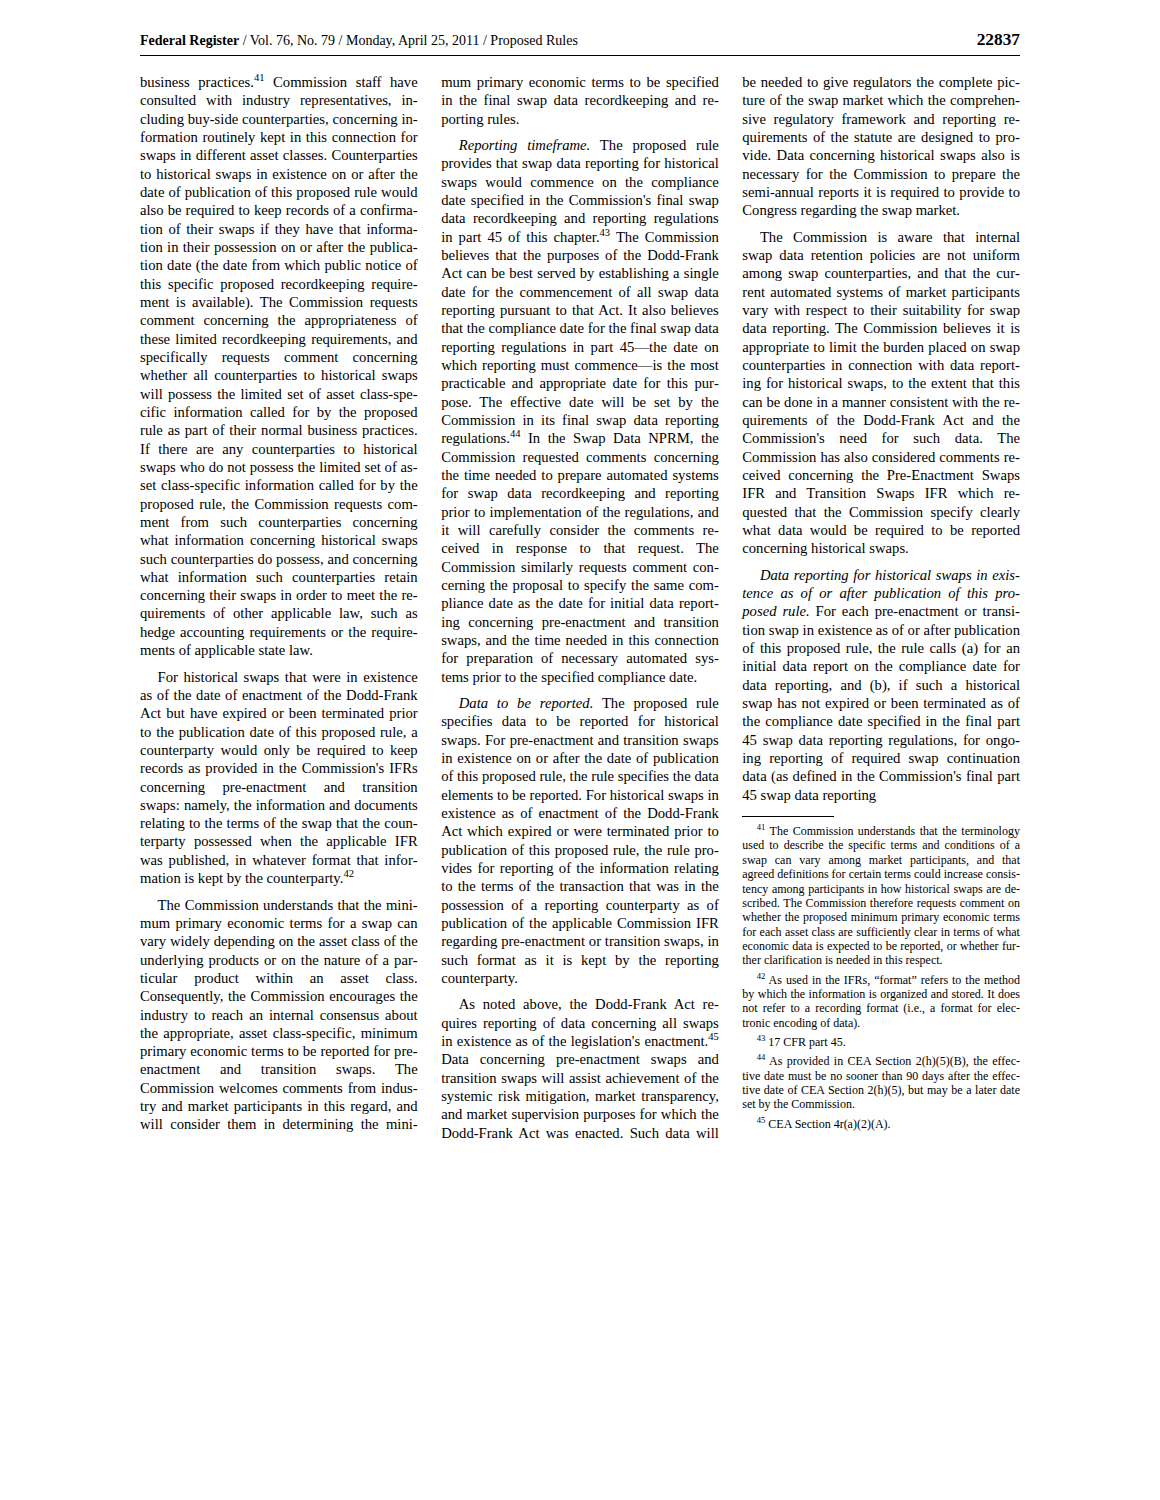Federal Register / Vol. 76, No. 79 / Monday, April 25, 2011 / Proposed Rules
22837
business practices.41 Commission staff have consulted with industry representatives, including buy-side counterparties, concerning information routinely kept in this connection for swaps in different asset classes. Counterparties to historical swaps in existence on or after the date of publication of this proposed rule would also be required to keep records of a confirmation of their swaps if they have that information in their possession on or after the publication date (the date from which public notice of this specific proposed recordkeeping requirement is available). The Commission requests comment concerning the appropriateness of these limited recordkeeping requirements, and specifically requests comment concerning whether all counterparties to historical swaps will possess the limited set of asset class-specific information called for by the proposed rule as part of their normal business practices. If there are any counterparties to historical swaps who do not possess the limited set of asset class-specific information called for by the proposed rule, the Commission requests comment from such counterparties concerning what information concerning historical swaps such counterparties do possess, and concerning what information such counterparties retain concerning their swaps in order to meet the requirements of other applicable law, such as hedge accounting requirements or the requirements of applicable state law.
For historical swaps that were in existence as of the date of enactment of the Dodd-Frank Act but have expired or been terminated prior to the publication date of this proposed rule, a counterparty would only be required to keep records as provided in the Commission's IFRs concerning pre-enactment and transition swaps: namely, the information and documents relating to the terms of the swap that the counterparty possessed when the applicable IFR was published, in whatever format that information is kept by the counterparty.42
The Commission understands that the minimum primary economic terms for a swap can vary widely depending on the asset class of the underlying products or on the nature of a particular product within an asset class. Consequently, the Commission encourages the industry to reach an internal consensus about the appropriate, asset class-specific, minimum primary economic terms to be reported for pre-enactment and transition swaps. The Commission welcomes comments from industry and market participants in this regard, and will consider them in determining the minimum primary economic terms to be specified in the final swap data recordkeeping and reporting rules.
Reporting timeframe. The proposed rule provides that swap data reporting for historical swaps would commence on the compliance date specified in the Commission's final swap data recordkeeping and reporting regulations in part 45 of this chapter.43 The Commission believes that the purposes of the Dodd-Frank Act can be best served by establishing a single date for the commencement of all swap data reporting pursuant to that Act. It also believes that the compliance date for the final swap data reporting regulations in part 45—the date on which reporting must commence—is the most practicable and appropriate date for this purpose. The effective date will be set by the Commission in its final swap data reporting regulations.44 In the Swap Data NPRM, the Commission requested comments concerning the time needed to prepare automated systems for swap data recordkeeping and reporting prior to implementation of the regulations, and it will carefully consider the comments received in response to that request. The Commission similarly requests comment concerning the proposal to specify the same compliance date as the date for initial data reporting concerning pre-enactment and transition swaps, and the time needed in this connection for preparation of necessary automated systems prior to the specified compliance date.
Data to be reported. The proposed rule specifies data to be reported for historical swaps. For pre-enactment and transition swaps in existence on or after the date of publication of this proposed rule, the rule specifies the data elements to be reported. For historical swaps in existence as of enactment of the Dodd-Frank Act which expired or were terminated prior to publication of this proposed rule, the rule provides for reporting of the information relating to the terms of the transaction that was in the possession of a reporting counterparty as of publication of the applicable Commission IFR regarding pre-enactment or transition swaps, in such format as it is kept by the reporting counterparty.
As noted above, the Dodd-Frank Act requires reporting of data concerning all swaps in existence as of the legislation's enactment.45 Data concerning pre-enactment swaps and transition swaps will assist achievement of the systemic risk mitigation, market transparency, and market supervision purposes for which the Dodd-Frank Act was enacted. Such data will be needed to give regulators the complete picture of the swap market which the comprehensive regulatory framework and reporting requirements of the statute are designed to provide. Data concerning historical swaps also is necessary for the Commission to prepare the semi-annual reports it is required to provide to Congress regarding the swap market.
The Commission is aware that internal swap data retention policies are not uniform among swap counterparties, and that the current automated systems of market participants vary with respect to their suitability for swap data reporting. The Commission believes it is appropriate to limit the burden placed on swap counterparties in connection with data reporting for historical swaps, to the extent that this can be done in a manner consistent with the requirements of the Dodd-Frank Act and the Commission's need for such data. The Commission has also considered comments received concerning the Pre-Enactment Swaps IFR and Transition Swaps IFR which requested that the Commission specify clearly what data would be required to be reported concerning historical swaps.
Data reporting for historical swaps in existence as of or after publication of this proposed rule. For each pre-enactment or transition swap in existence as of or after publication of this proposed rule, the rule calls (a) for an initial data report on the compliance date for data reporting, and (b), if such a historical swap has not expired or been terminated as of the compliance date specified in the final part 45 swap data reporting regulations, for ongoing reporting of required swap continuation data (as defined in the Commission's final part 45 swap data reporting
41 The Commission understands that the terminology used to describe the specific terms and conditions of a swap can vary among market participants, and that agreed definitions for certain terms could increase consistency among participants in how historical swaps are described. The Commission therefore requests comment on whether the proposed minimum primary economic terms for each asset class are sufficiently clear in terms of what economic data is expected to be reported, or whether further clarification is needed in this respect.
42 As used in the IFRs, “format” refers to the method by which the information is organized and stored. It does not refer to a recording format (i.e., a format for electronic encoding of data).
43 17 CFR part 45.
44 As provided in CEA Section 2(h)(5)(B), the effective date must be no sooner than 90 days after the effective date of CEA Section 2(h)(5), but may be a later date set by the Commission.
45 CEA Section 4r(a)(2)(A).